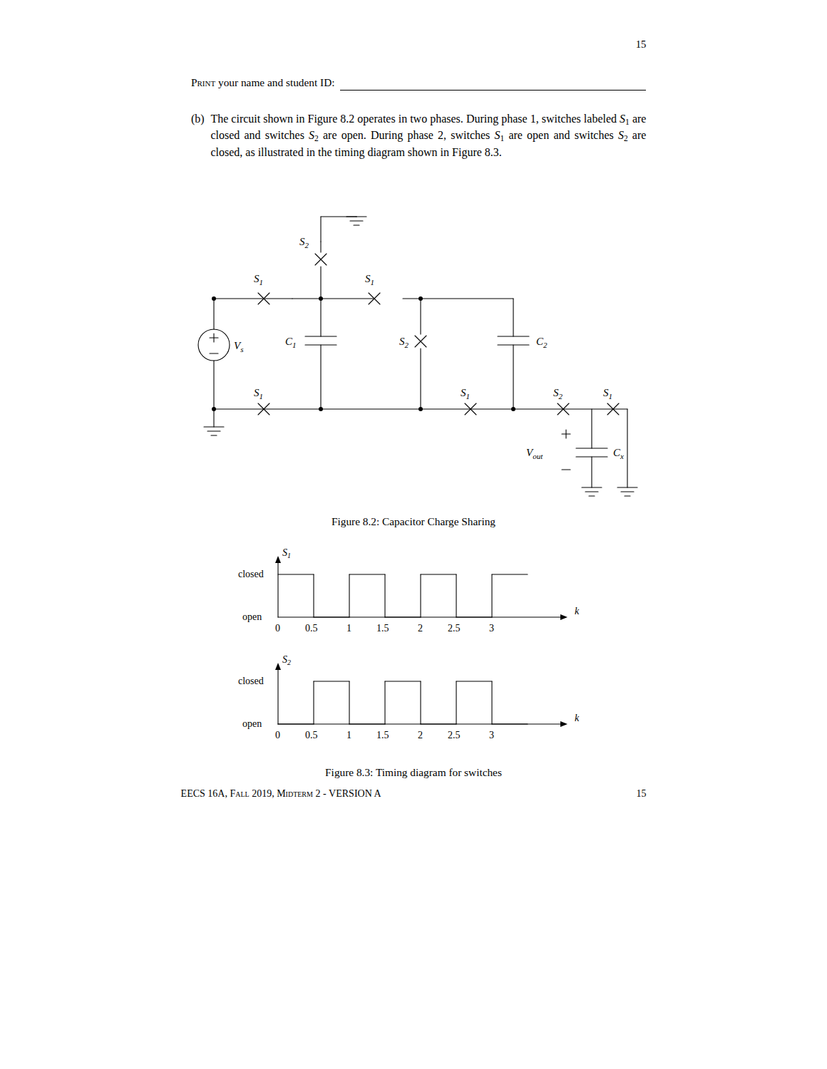15
Print your name and student ID:
(b) The circuit shown in Figure 8.2 operates in two phases. During phase 1, switches labeled S1 are closed and switches S2 are open. During phase 2, switches S1 are open and switches S2 are closed, as illustrated in the timing diagram shown in Figure 8.3.
S2 S1 S1 S1 S1 S2 S1 S2 Vs C1 C2 Cx Vout
Figure 8.2: Capacitor Charge Sharing
S1 closed open S2 closed open k k 0 0.5 1 1.5 2 2.5 3 0 0.5 1 1.5 2 2.5 3
Figure 8.3: Timing diagram for switches
EECS 16A, Fall 2019, Midterm 2 - VERSION A 15